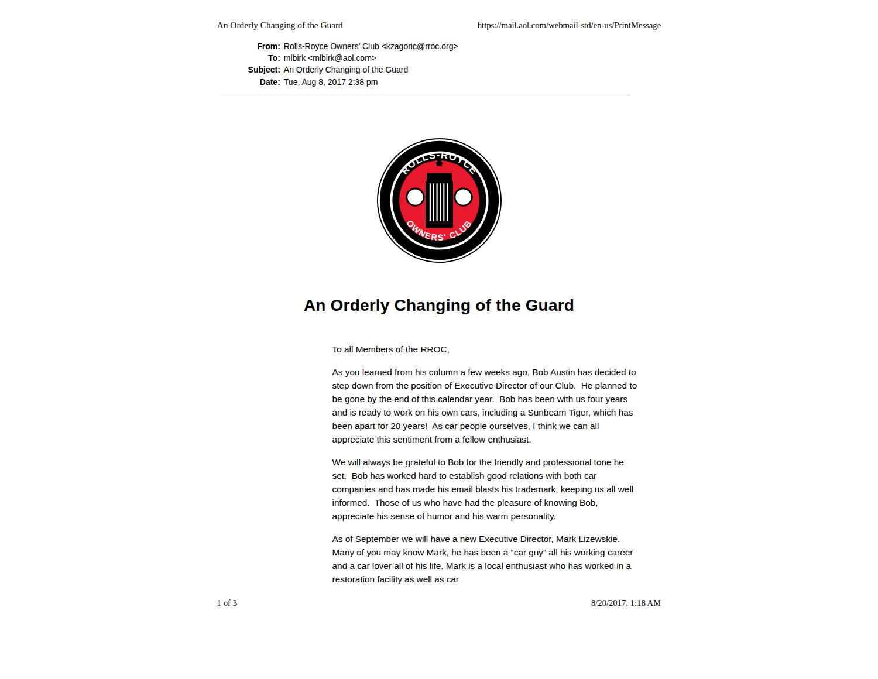An Orderly Changing of the Guard https://mail.aol.com/webmail-std/en-us/PrintMessage
| From: | Rolls-Royce Owners' Club <kzagoric@rroc.org> |
| To: | mlbirk <mlbirk@aol.com> |
| Subject: | An Orderly Changing of the Guard |
| Date: | Tue, Aug 8, 2017 2:38 pm |
ROLLS-ROYCE OWNERS' CLUB
An Orderly Changing of the Guard
To all Members of the RROC,
As you learned from his column a few weeks ago, Bob Austin has decided to step down from the position of Executive Director of our Club. He planned to be gone by the end of this calendar year. Bob has been with us four years and is ready to work on his own cars, including a Sunbeam Tiger, which has been apart for 20 years! As car people ourselves, I think we can all appreciate this sentiment from a fellow enthusiast.
We will always be grateful to Bob for the friendly and professional tone he set. Bob has worked hard to establish good relations with both car companies and has made his email blasts his trademark, keeping us all well informed. Those of us who have had the pleasure of knowing Bob, appreciate his sense of humor and his warm personality.
As of September we will have a new Executive Director, Mark Lizewskie. Many of you may know Mark, he has been a “car guy” all his working career and a car lover all of his life. Mark is a local enthusiast who has worked in a restoration facility as well as car
1 of 3 8/20/2017, 1:18 AM